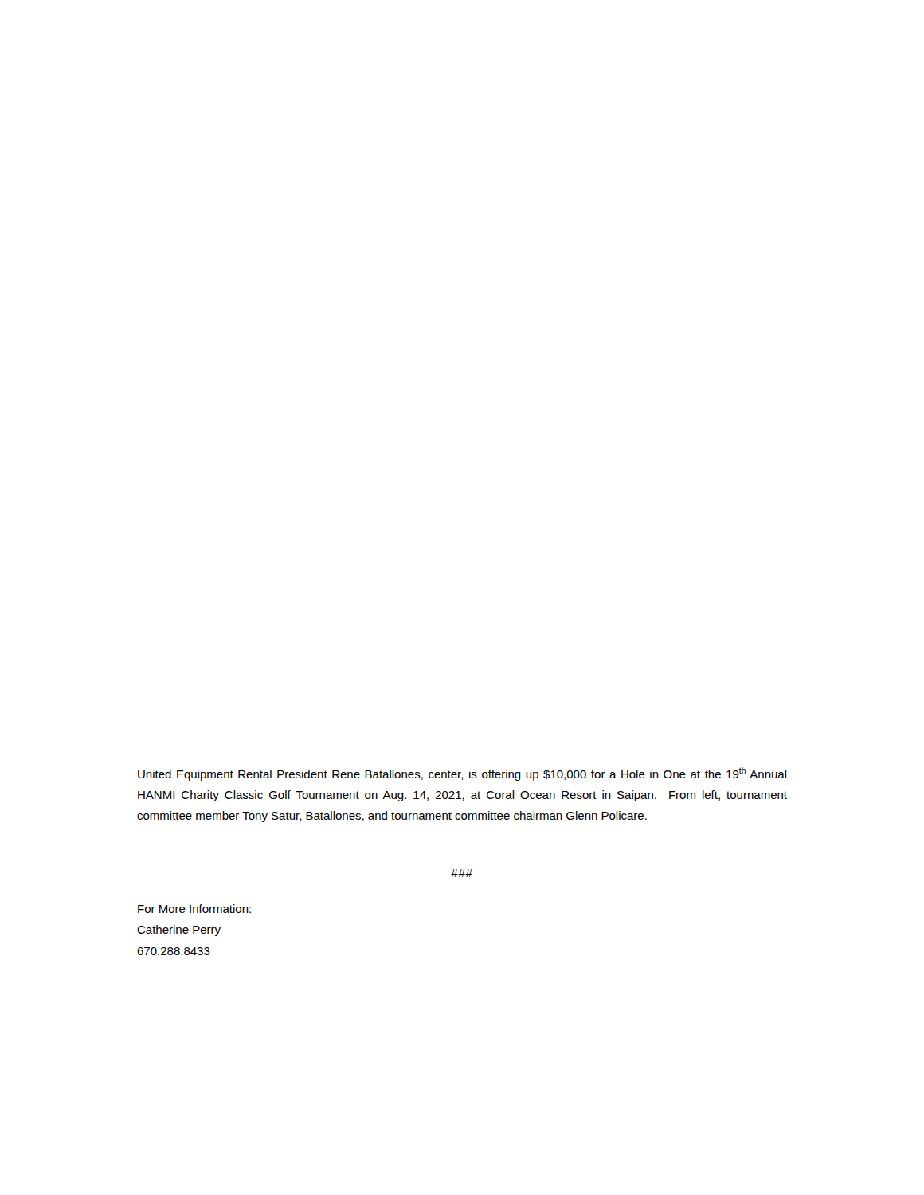United Equipment Rental President Rene Batallones, center, is offering up $10,000 for a Hole in One at the 19th Annual HANMI Charity Classic Golf Tournament on Aug. 14, 2021, at Coral Ocean Resort in Saipan. From left, tournament committee member Tony Satur, Batallones, and tournament committee chairman Glenn Policare.
###
For More Information:
Catherine Perry
670.288.8433